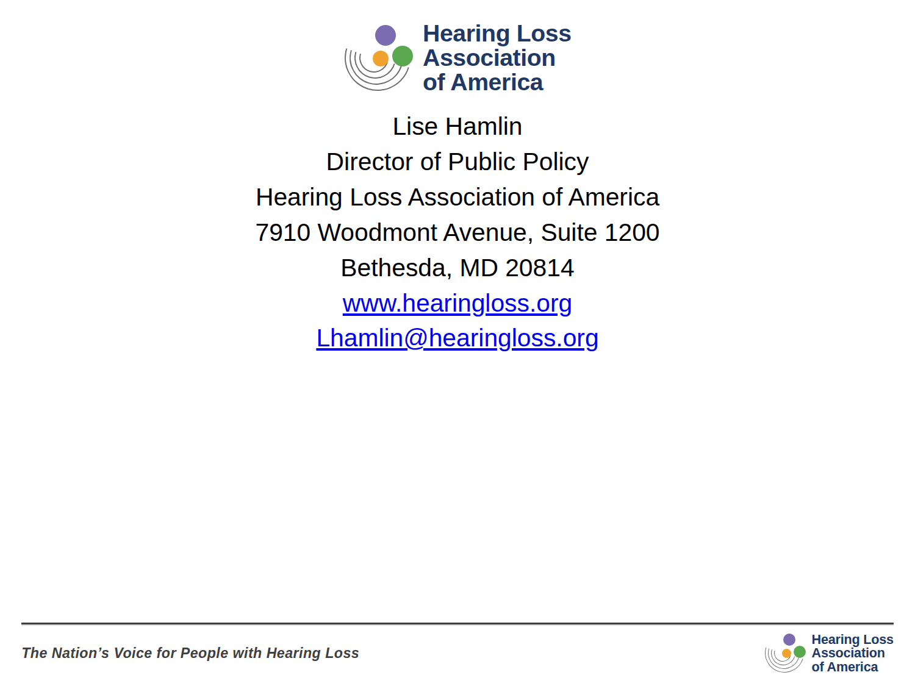Hearing Loss
Association
of America
Lise Hamlin
Director of Public Policy
Hearing Loss Association of America
7910 Woodmont Avenue, Suite 1200
Bethesda, MD 20814
www.hearingloss.org
Lhamlin@hearingloss.org
The Nation’s Voice for People with Hearing Loss
Hearing Loss
Association
of America